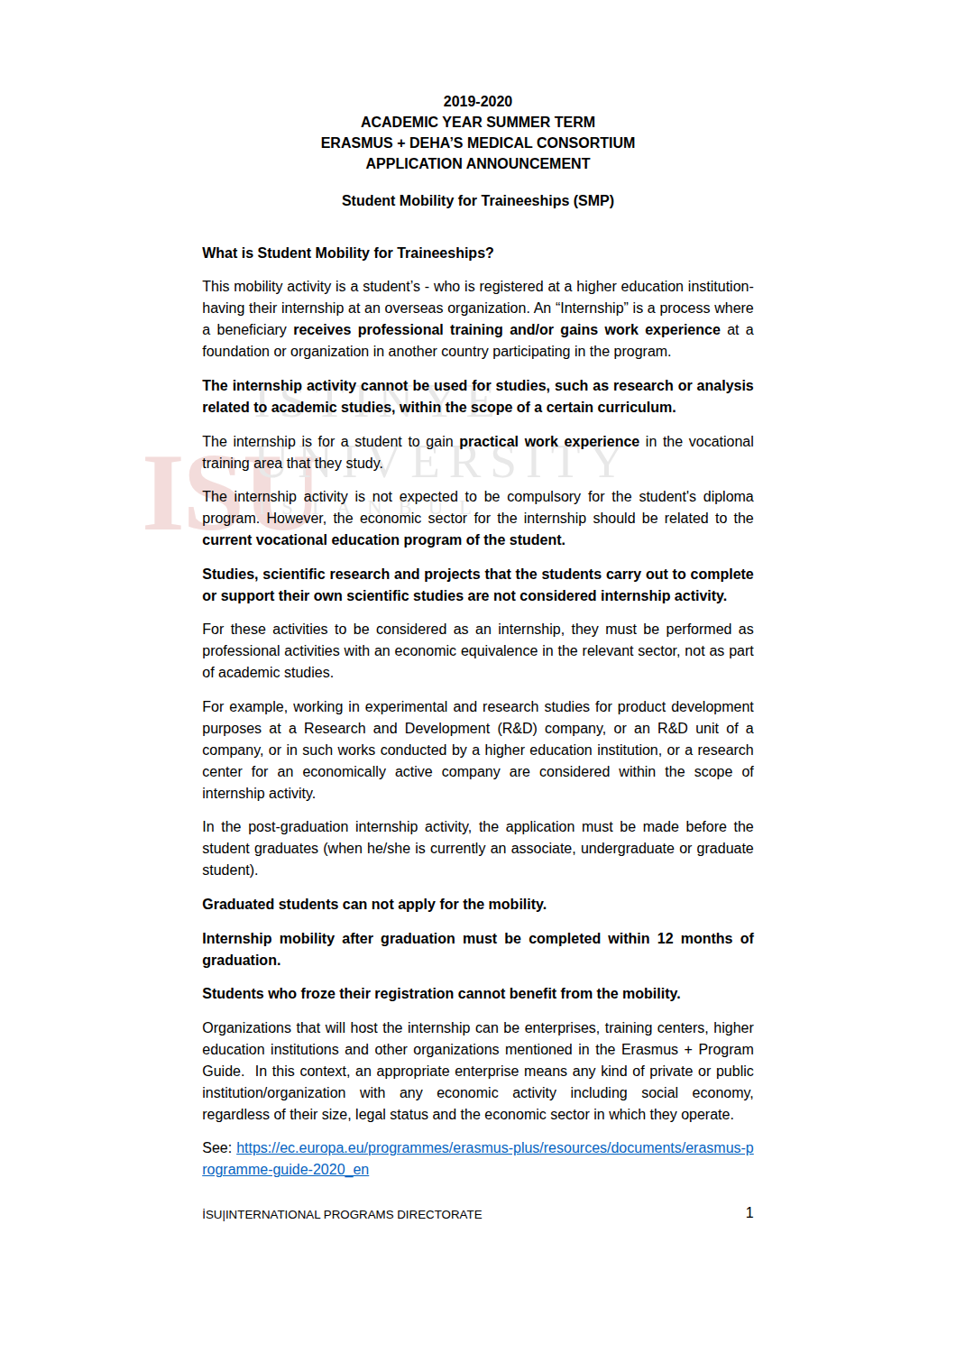ISU
ISTINYE
UNIVERSITY
ISTANBUL
2019-2020
ACADEMIC YEAR SUMMER TERM
ERASMUS + DEHA’S MEDICAL CONSORTIUM
APPLICATION ANNOUNCEMENT
Student Mobility for Traineeships (SMP)
What is Student Mobility for Traineeships?
This mobility activity is a student’s - who is registered at a higher education institution- having their internship at an overseas organization. An “Internship” is a process where a beneficiary receives professional training and/or gains work experience at a foundation or organization in another country participating in the program.
The internship activity cannot be used for studies, such as research or analysis related to academic studies, within the scope of a certain curriculum.
The internship is for a student to gain practical work experience in the vocational training area that they study.
The internship activity is not expected to be compulsory for the student's diploma program. However, the economic sector for the internship should be related to the current vocational education program of the student.
Studies, scientific research and projects that the students carry out to complete or support their own scientific studies are not considered internship activity.
For these activities to be considered as an internship, they must be performed as professional activities with an economic equivalence in the relevant sector, not as part of academic studies.
For example, working in experimental and research studies for product development purposes at a Research and Development (R&D) company, or an R&D unit of a company, or in such works conducted by a higher education institution, or a research center for an economically active company are considered within the scope of internship activity.
In the post-graduation internship activity, the application must be made before the student graduates (when he/she is currently an associate, undergraduate or graduate student).
Graduated students can not apply for the mobility.
Internship mobility after graduation must be completed within 12 months of graduation.
Students who froze their registration cannot benefit from the mobility.
Organizations that will host the internship can be enterprises, training centers, higher education institutions and other organizations mentioned in the Erasmus + Program Guide. In this context, an appropriate enterprise means any kind of private or public institution/organization with any economic activity including social economy, regardless of their size, legal status and the economic sector in which they operate.
See: https://ec.europa.eu/programmes/erasmus-plus/resources/documents/erasmus-programme-guide-2020_en
İSU|INTERNATIONAL PROGRAMS DIRECTORATE 1